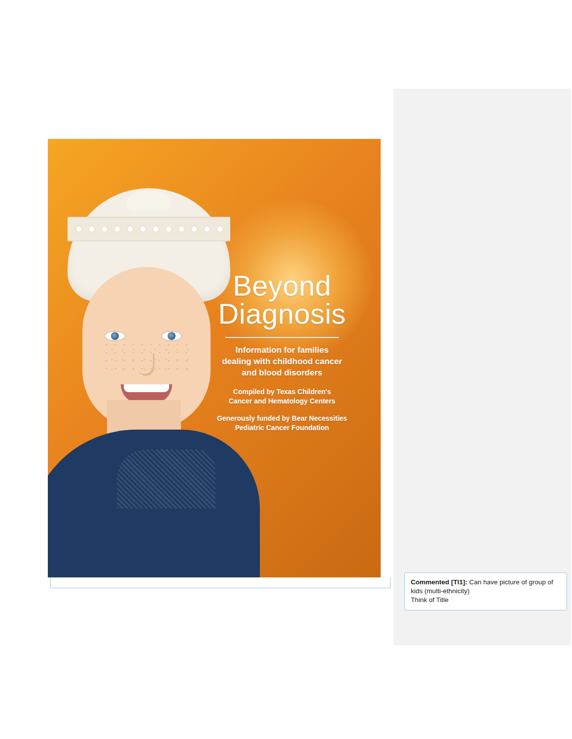Beyond
Diagnosis
Information for families
dealing with childhood cancer
and blood disorders
Compiled by Texas Children's
Cancer and Hematology Centers
Generously funded by Bear Necessities
Pediatric Cancer Foundation
Commented [TI1]: Can have picture of group of kids (multi-ethnicity)
Think of Title